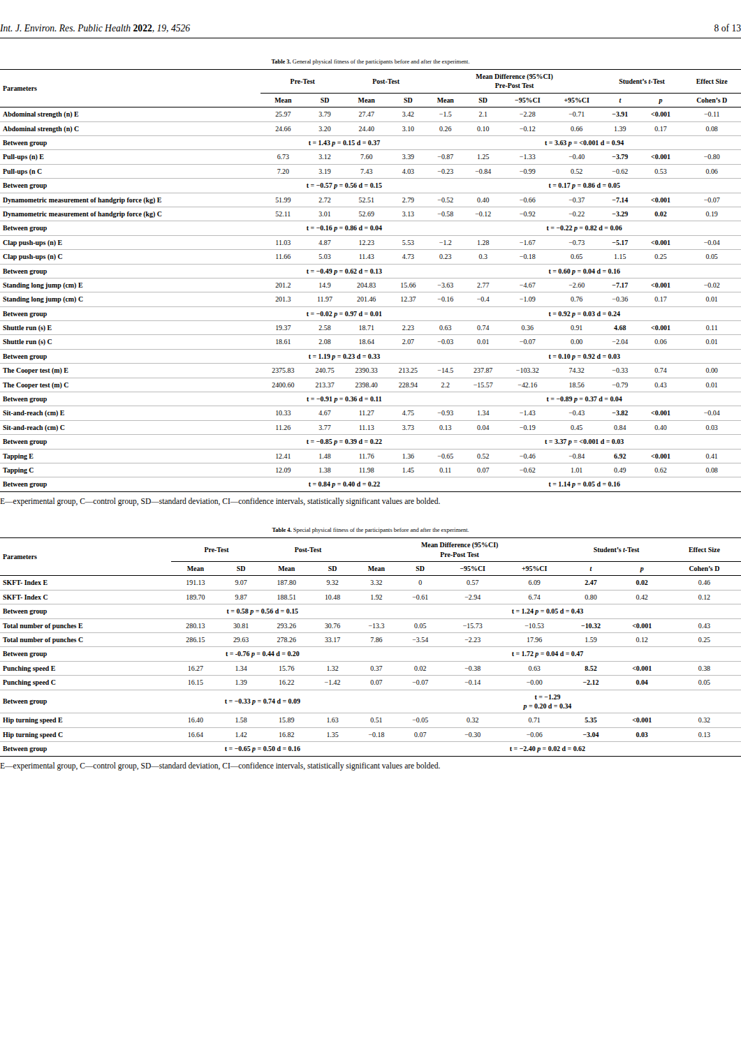Int. J. Environ. Res. Public Health 2022, 19, 4526 8 of 13
Table 3. General physical fitness of the participants before and after the experiment.
| Parameters | Pre-Test | Post-Test | Mean Difference (95%CI) Pre-Post Test | Student’s t -Test | Effect Size |
| --- | --- | --- | --- | --- | --- |
| Mean | SD | Mean | SD | Mean | SD | −95%CI | +95%CI | t | p | Cohen’s D |
| Abdominal strength (n) E | 25.97 | 3.79 | 27.47 | 3.42 | −1.5 | 2.1 | −2.28 | −0.71 | −3.91 | <0.001 | −0.11 |
| Abdominal strength (n) C | 24.66 | 3.20 | 24.40 | 3.10 | 0.26 | 0.10 | −0.12 | 0.66 | 1.39 | 0.17 | 0.08 |
| Between group | t = 1.43 p = 0.15 d = 0.37 | t = 3.63 p = <0.001 d = 0.94 |
| Pull-ups (n) E | 6.73 | 3.12 | 7.60 | 3.39 | −0.87 | 1.25 | −1.33 | −0.40 | −3.79 | <0.001 | −0.80 |
| Pull-ups (n C | 7.20 | 3.19 | 7.43 | 4.03 | −0.23 | −0.84 | −0.99 | 0.52 | −0.62 | 0.53 | 0.06 |
| Between group | t = −0.57 p = 0.56 d = 0.15 | t = 0.17 p = 0.86 d = 0.05 |
| Dynamometric measurement of handgrip force (kg) E | 51.99 | 2.72 | 52.51 | 2.79 | −0.52 | 0.40 | −0.66 | −0.37 | −7.14 | <0.001 | −0.07 |
| Dynamometric measurement of handgrip force (kg) C | 52.11 | 3.01 | 52.69 | 3.13 | −0.58 | −0.12 | −0.92 | −0.22 | −3.29 | 0.02 | 0.19 |
| Between group | t = −0.16 p = 0.86 d = 0.04 | t = −0.22 p = 0.82 d = 0.06 |
| Clap push-ups (n) E | 11.03 | 4.87 | 12.23 | 5.53 | −1.2 | 1.28 | −1.67 | −0.73 | −5.17 | <0.001 | −0.04 |
| Clap push-ups (n) C | 11.66 | 5.03 | 11.43 | 4.73 | 0.23 | 0.3 | −0.18 | 0.65 | 1.15 | 0.25 | 0.05 |
| Between group | t = −0.49 p = 0.62 d = 0.13 | t = 0.60 p = 0.04 d = 0.16 |
| Standing long jump (cm) E | 201.2 | 14.9 | 204.83 | 15.66 | −3.63 | 2.77 | −4.67 | −2.60 | −7.17 | <0.001 | −0.02 |
| Standing long jump (cm) C | 201.3 | 11.97 | 201.46 | 12.37 | −0.16 | −0.4 | −1.09 | 0.76 | −0.36 | 0.17 | 0.01 |
| Between group | t = −0.02 p = 0.97 d = 0.01 | t = 0.92 p = 0.03 d = 0.24 |
| Shuttle run (s) E | 19.37 | 2.58 | 18.71 | 2.23 | 0.63 | 0.74 | 0.36 | 0.91 | 4.68 | <0.001 | 0.11 |
| Shuttle run (s) C | 18.61 | 2.08 | 18.64 | 2.07 | −0.03 | 0.01 | −0.07 | 0.00 | −2.04 | 0.06 | 0.01 |
| Between group | t = 1.19 p = 0.23 d = 0.33 | t = 0.10 p = 0.92 d = 0.03 |
| The Cooper test (m) E | 2375.83 | 240.75 | 2390.33 | 213.25 | −14.5 | 237.87 | −103.32 | 74.32 | −0.33 | 0.74 | 0.00 |
| The Cooper test (m) C | 2400.60 | 213.37 | 2398.40 | 228.94 | 2.2 | −15.57 | −42.16 | 18.56 | −0.79 | 0.43 | 0.01 |
| Between group | t = −0.91 p = 0.36 d = 0.11 | t = −0.89 p = 0.37 d = 0.04 |
| Sit-and-reach (cm) E | 10.33 | 4.67 | 11.27 | 4.75 | −0.93 | 1.34 | −1.43 | −0.43 | −3.82 | <0.001 | −0.04 |
| Sit-and-reach (cm) C | 11.26 | 3.77 | 11.13 | 3.73 | 0.13 | 0.04 | −0.19 | 0.45 | 0.84 | 0.40 | 0.03 |
| Between group | t = −0.85 p = 0.39 d = 0.22 | t = 3.37 p = <0.001 d = 0.03 |
| Tapping E | 12.41 | 1.48 | 11.76 | 1.36 | −0.65 | 0.52 | −0.46 | −0.84 | 6.92 | <0.001 | 0.41 |
| Tapping C | 12.09 | 1.38 | 11.98 | 1.45 | 0.11 | 0.07 | −0.62 | 1.01 | 0.49 | 0.62 | 0.08 |
| Between group | t = 0.84 p = 0.40 d = 0.22 | t = 1.14 p = 0.05 d = 0.16 |
E—experimental group, C—control group, SD—standard deviation, CI—confidence intervals, statistically significant values are bolded.
Table 4. Special physical fitness of the participants before and after the experiment.
| Parameters | Pre-Test | Post-Test | Mean Difference (95%CI) Pre-Post Test | Student’s t -Test | Effect Size |
| --- | --- | --- | --- | --- | --- |
| Mean | SD | Mean | SD | Mean | SD | −95%CI | +95%CI | t | p | Cohen’s D |
| SKFT- Index E | 191.13 | 9.07 | 187.80 | 9.32 | 3.32 | 0 | 0.57 | 6.09 | 2.47 | 0.02 | 0.46 |
| SKFT- Index C | 189.70 | 9.87 | 188.51 | 10.48 | 1.92 | −0.61 | −2.94 | 6.74 | 0.80 | 0.42 | 0.12 |
| Between group | t = 0.58 p = 0.56 d = 0.15 | t = 1.24 p = 0.05 d = 0.43 |
| Total number of punches E | 280.13 | 30.81 | 293.26 | 30.76 | −13.3 | 0.05 | −15.73 | −10.53 | −10.32 | <0.001 | 0.43 |
| Total number of punches C | 286.15 | 29.63 | 278.26 | 33.17 | 7.86 | −3.54 | −2.23 | 17.96 | 1.59 | 0.12 | 0.25 |
| Between group | t = -0.76 p = 0.44 d = 0.20 | t = 1.72 p = 0.04 d = 0.47 |
| Punching speed E | 16.27 | 1.34 | 15.76 | 1.32 | 0.37 | 0.02 | −0.38 | 0.63 | 8.52 | <0.001 | 0.38 |
| Punching speed C | 16.15 | 1.39 | 16.22 | −1.42 | 0.07 | −0.07 | −0.14 | −0.00 | −2.12 | 0.04 | 0.05 |
| Between group | t = −0.33 p = 0.74 d = 0.09 | t = −1.29 p = 0.20 d = 0.34 |
| Hip turning speed E | 16.40 | 1.58 | 15.89 | 1.63 | 0.51 | −0.05 | 0.32 | 0.71 | 5.35 | <0.001 | 0.32 |
| Hip turning speed C | 16.64 | 1.42 | 16.82 | 1.35 | −0.18 | 0.07 | −0.30 | −0.06 | −3.04 | 0.03 | 0.13 |
| Between group | t = −0.65 p = 0.50 d = 0.16 | t = −2.40 p = 0.02 d = 0.62 |
E—experimental group, C—control group, SD—standard deviation, CI—confidence intervals, statistically significant values are bolded.